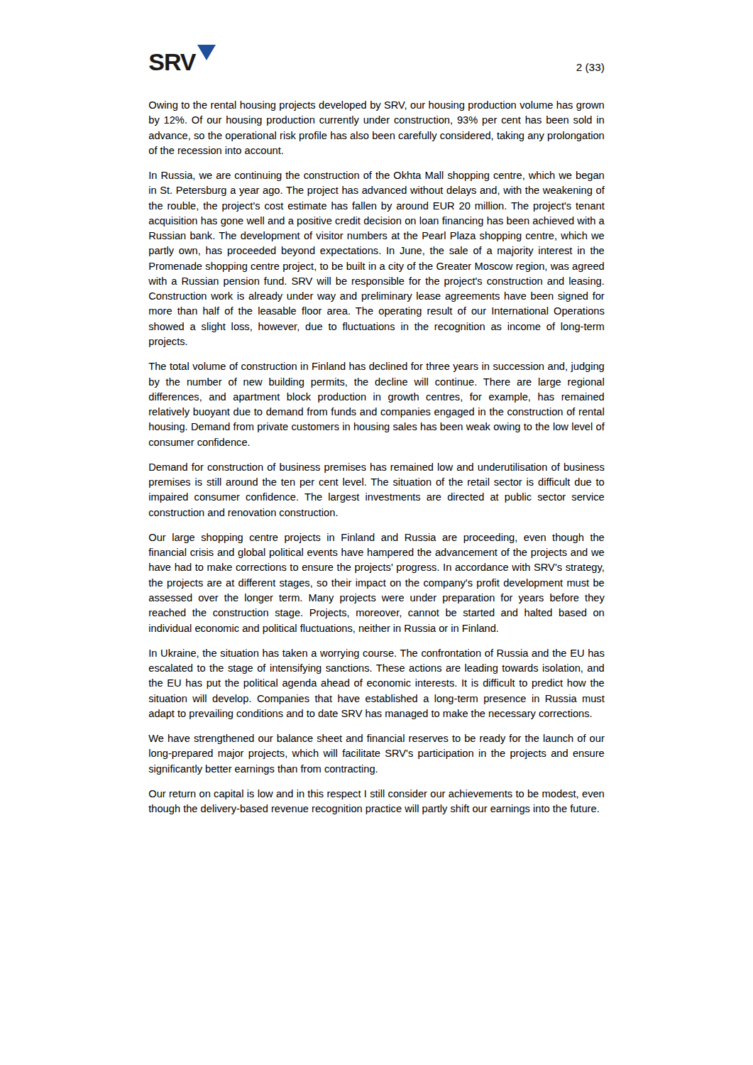SRV
2 (33)
Owing to the rental housing projects developed by SRV, our housing production volume has grown by 12%. Of our housing production currently under construction, 93% per cent has been sold in advance, so the operational risk profile has also been carefully considered, taking any prolongation of the recession into account.
In Russia, we are continuing the construction of the Okhta Mall shopping centre, which we began in St. Petersburg a year ago. The project has advanced without delays and, with the weakening of the rouble, the project's cost estimate has fallen by around EUR 20 million. The project's tenant acquisition has gone well and a positive credit decision on loan financing has been achieved with a Russian bank. The development of visitor numbers at the Pearl Plaza shopping centre, which we partly own, has proceeded beyond expectations. In June, the sale of a majority interest in the Promenade shopping centre project, to be built in a city of the Greater Moscow region, was agreed with a Russian pension fund. SRV will be responsible for the project's construction and leasing. Construction work is already under way and preliminary lease agreements have been signed for more than half of the leasable floor area. The operating result of our International Operations showed a slight loss, however, due to fluctuations in the recognition as income of long-term projects.
The total volume of construction in Finland has declined for three years in succession and, judging by the number of new building permits, the decline will continue. There are large regional differences, and apartment block production in growth centres, for example, has remained relatively buoyant due to demand from funds and companies engaged in the construction of rental housing. Demand from private customers in housing sales has been weak owing to the low level of consumer confidence.
Demand for construction of business premises has remained low and underutilisation of business premises is still around the ten per cent level. The situation of the retail sector is difficult due to impaired consumer confidence. The largest investments are directed at public sector service construction and renovation construction.
Our large shopping centre projects in Finland and Russia are proceeding, even though the financial crisis and global political events have hampered the advancement of the projects and we have had to make corrections to ensure the projects' progress. In accordance with SRV's strategy, the projects are at different stages, so their impact on the company's profit development must be assessed over the longer term. Many projects were under preparation for years before they reached the construction stage. Projects, moreover, cannot be started and halted based on individual economic and political fluctuations, neither in Russia or in Finland.
In Ukraine, the situation has taken a worrying course. The confrontation of Russia and the EU has escalated to the stage of intensifying sanctions. These actions are leading towards isolation, and the EU has put the political agenda ahead of economic interests. It is difficult to predict how the situation will develop. Companies that have established a long-term presence in Russia must adapt to prevailing conditions and to date SRV has managed to make the necessary corrections.
We have strengthened our balance sheet and financial reserves to be ready for the launch of our long-prepared major projects, which will facilitate SRV's participation in the projects and ensure significantly better earnings than from contracting.
Our return on capital is low and in this respect I still consider our achievements to be modest, even though the delivery-based revenue recognition practice will partly shift our earnings into the future.